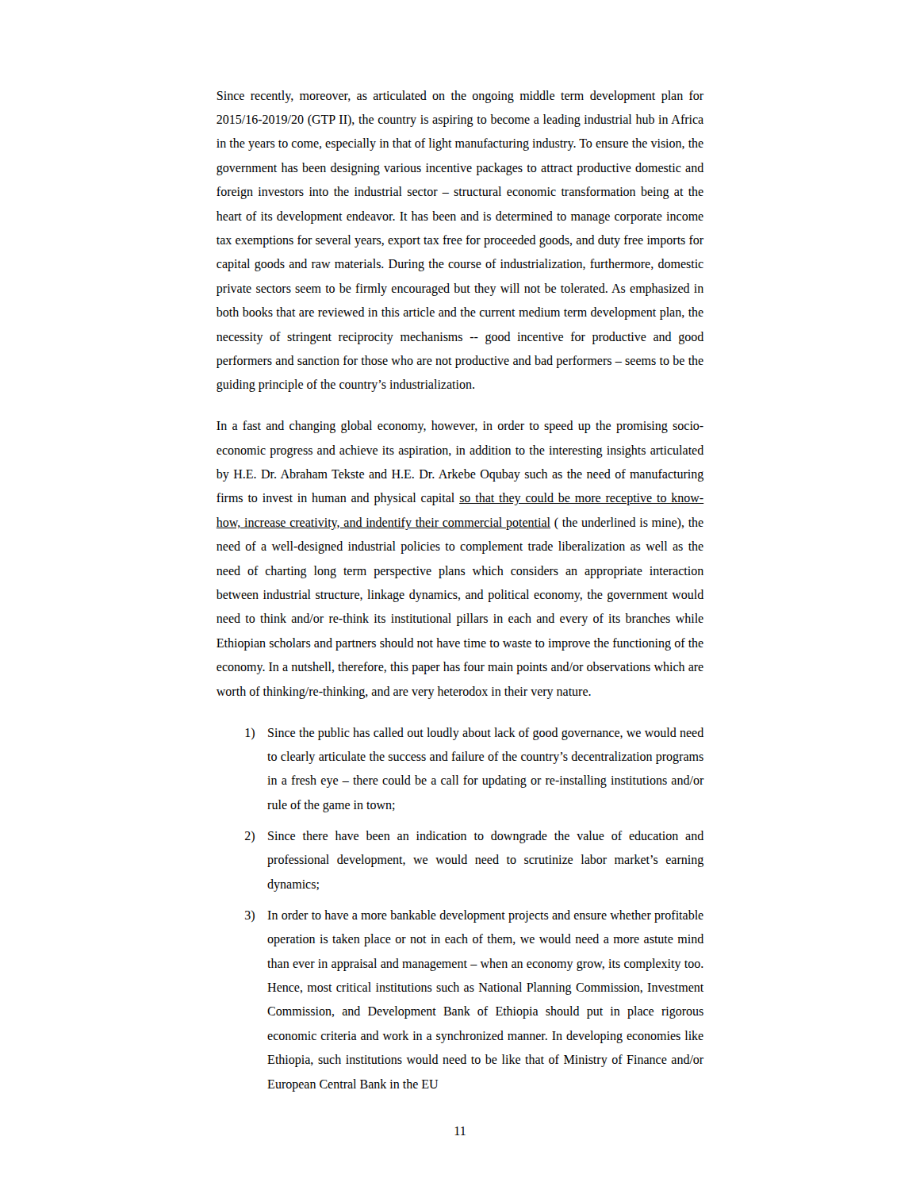Since recently, moreover, as articulated on the ongoing middle term development plan for 2015/16-2019/20 (GTP II), the country is aspiring to become a leading industrial hub in Africa in the years to come, especially in that of light manufacturing industry. To ensure the vision, the government has been designing various incentive packages to attract productive domestic and foreign investors into the industrial sector – structural economic transformation being at the heart of its development endeavor. It has been and is determined to manage corporate income tax exemptions for several years, export tax free for proceeded goods, and duty free imports for capital goods and raw materials. During the course of industrialization, furthermore, domestic private sectors seem to be firmly encouraged but they will not be tolerated. As emphasized in both books that are reviewed in this article and the current medium term development plan, the necessity of stringent reciprocity mechanisms -- good incentive for productive and good performers and sanction for those who are not productive and bad performers – seems to be the guiding principle of the country’s industrialization.
In a fast and changing global economy, however, in order to speed up the promising socio-economic progress and achieve its aspiration, in addition to the interesting insights articulated by H.E. Dr. Abraham Tekste and H.E. Dr. Arkebe Oqubay such as the need of manufacturing firms to invest in human and physical capital so that they could be more receptive to know-how, increase creativity, and indentify their commercial potential ( the underlined is mine), the need of a well-designed industrial policies to complement trade liberalization as well as the need of charting long term perspective plans which considers an appropriate interaction between industrial structure, linkage dynamics, and political economy, the government would need to think and/or re-think its institutional pillars in each and every of its branches while Ethiopian scholars and partners should not have time to waste to improve the functioning of the economy. In a nutshell, therefore, this paper has four main points and/or observations which are worth of thinking/re-thinking, and are very heterodox in their very nature.
Since the public has called out loudly about lack of good governance, we would need to clearly articulate the success and failure of the country’s decentralization programs in a fresh eye – there could be a call for updating or re-installing institutions and/or rule of the game in town;
Since there have been an indication to downgrade the value of education and professional development, we would need to scrutinize labor market’s earning dynamics;
In order to have a more bankable development projects and ensure whether profitable operation is taken place or not in each of them, we would need a more astute mind than ever in appraisal and management – when an economy grow, its complexity too. Hence, most critical institutions such as National Planning Commission, Investment Commission, and Development Bank of Ethiopia should put in place rigorous economic criteria and work in a synchronized manner. In developing economies like Ethiopia, such institutions would need to be like that of Ministry of Finance and/or European Central Bank in the EU
11